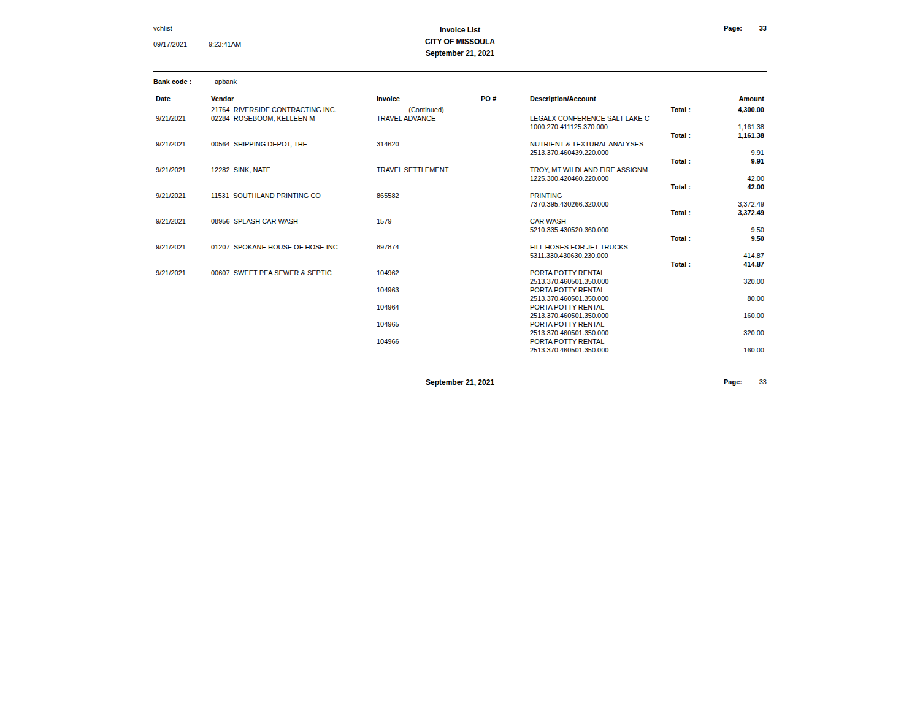vchlist
09/17/20219:23:41AM
Invoice List
CITY OF MISSOULA
September 21, 2021
Page: 33
Bank code : apbank
| Date | Vendor | Invoice | PO # | Description/Account | Amount |
| --- | --- | --- | --- | --- | --- |
| | 21764 RIVERSIDE CONTRACTING INC. | (Continued) | | Total : | 4,300.00 |
| 9/21/2021 | 02284 ROSEBOOM, KELLEEN M | TRAVEL ADVANCE | | LEGALX CONFERENCE SALT LAKE C | |
| | | | | 1000.270.411125.370.000 | 1,161.38 |
| | | | | Total : | 1,161.38 |
| 9/21/2021 | 00564 SHIPPING DEPOT, THE | 314620 | | NUTRIENT & TEXTURAL ANALYSES | |
| | | | | 2513.370.460439.220.000 | 9.91 |
| | | | | Total : | 9.91 |
| 9/21/2021 | 12282 SINK, NATE | TRAVEL SETTLEMENT | | TROY, MT WILDLAND FIRE ASSIGNM | |
| | | | | 1225.300.420460.220.000 | 42.00 |
| | | | | Total : | 42.00 |
| 9/21/2021 | 11531 SOUTHLAND PRINTING CO | 865582 | | PRINTING | |
| | | | | 7370.395.430266.320.000 | 3,372.49 |
| | | | | Total : | 3,372.49 |
| 9/21/2021 | 08956 SPLASH CAR WASH | 1579 | | CAR WASH | |
| | | | | 5210.335.430520.360.000 | 9.50 |
| | | | | Total : | 9.50 |
| 9/21/2021 | 01207 SPOKANE HOUSE OF HOSE INC | 897874 | | FILL HOSES FOR JET TRUCKS | |
| | | | | 5311.330.430630.230.000 | 414.87 |
| | | | | Total : | 414.87 |
| 9/21/2021 | 00607 SWEET PEA SEWER & SEPTIC | 104962 | | PORTA POTTY RENTAL | |
| | | | | 2513.370.460501.350.000 | 320.00 |
| | | 104963 | | PORTA POTTY RENTAL | |
| | | | | 2513.370.460501.350.000 | 80.00 |
| | | 104964 | | PORTA POTTY RENTAL | |
| | | | | 2513.370.460501.350.000 | 160.00 |
| | | 104965 | | PORTA POTTY RENTAL | |
| | | | | 2513.370.460501.350.000 | 320.00 |
| | | 104966 | | PORTA POTTY RENTAL | |
| | | | | 2513.370.460501.350.000 | 160.00 |
September 21, 2021
Page: 33